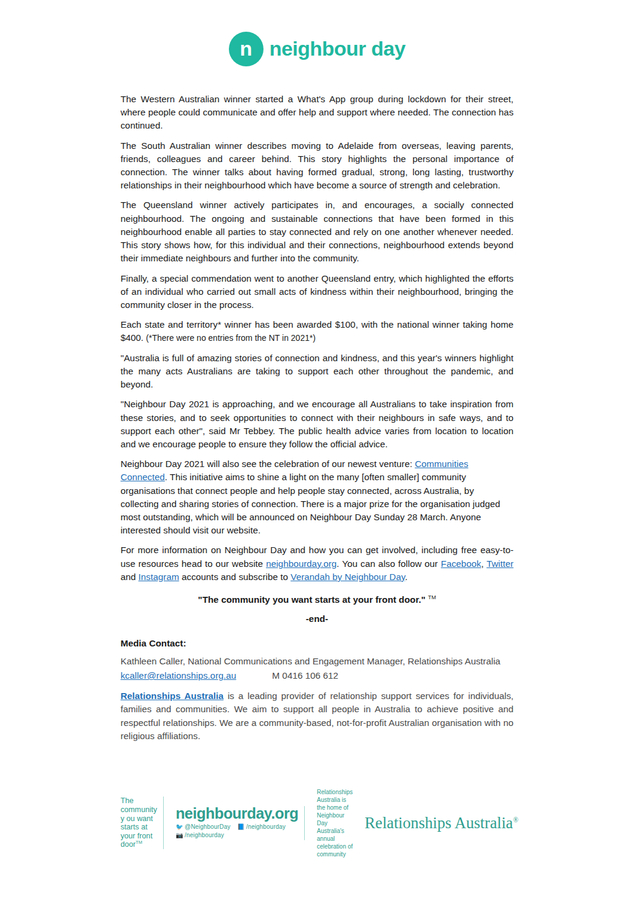neighbour day
The Western Australian winner started a What's App group during lockdown for their street, where people could communicate and offer help and support where needed. The connection has continued.
The South Australian winner describes moving to Adelaide from overseas, leaving parents, friends, colleagues and career behind. This story highlights the personal importance of connection. The winner talks about having formed gradual, strong, long lasting, trustworthy relationships in their neighbourhood which have become a source of strength and celebration.
The Queensland winner actively participates in, and encourages, a socially connected neighbourhood. The ongoing and sustainable connections that have been formed in this neighbourhood enable all parties to stay connected and rely on one another whenever needed. This story shows how, for this individual and their connections, neighbourhood extends beyond their immediate neighbours and further into the community.
Finally, a special commendation went to another Queensland entry, which highlighted the efforts of an individual who carried out small acts of kindness within their neighbourhood, bringing the community closer in the process.
Each state and territory* winner has been awarded $100, with the national winner taking home $400. (*There were no entries from the NT in 2021*)
"Australia is full of amazing stories of connection and kindness, and this year's winners highlight the many acts Australians are taking to support each other throughout the pandemic, and beyond.
"Neighbour Day 2021 is approaching, and we encourage all Australians to take inspiration from these stories, and to seek opportunities to connect with their neighbours in safe ways, and to support each other", said Mr Tebbey. The public health advice varies from location to location and we encourage people to ensure they follow the official advice.
Neighbour Day 2021 will also see the celebration of our newest venture: Communities Connected. This initiative aims to shine a light on the many [often smaller] community organisations that connect people and help people stay connected, across Australia, by collecting and sharing stories of connection. There is a major prize for the organisation judged most outstanding, which will be announced on Neighbour Day Sunday 28 March. Anyone interested should visit our website.
For more information on Neighbour Day and how you can get involved, including free easy-to-use resources head to our website neighbourday.org. You can also follow our Facebook, Twitter and Instagram accounts and subscribe to Verandah by Neighbour Day.
"The community you want starts at your front door." TM
-end-
Media Contact:
Kathleen Caller, National Communications and Engagement Manager, Relationships Australia kcaller@relationships.org.au M 0416 106 612
Relationships Australia is a leading provider of relationship support services for individuals, families and communities. We aim to support all people in Australia to achieve positive and respectful relationships. We are a community-based, not-for-profit Australian organisation with no religious affiliations.
The community y ou want
starts at your front doorTM
neighbourday.org
🐦 @NeighbourDay 📘 /neighbourday 📷 /neighbourday
Relationships Australia is the home of Neighbour Day
Australia's annual celebration of community
Relationships Australia®